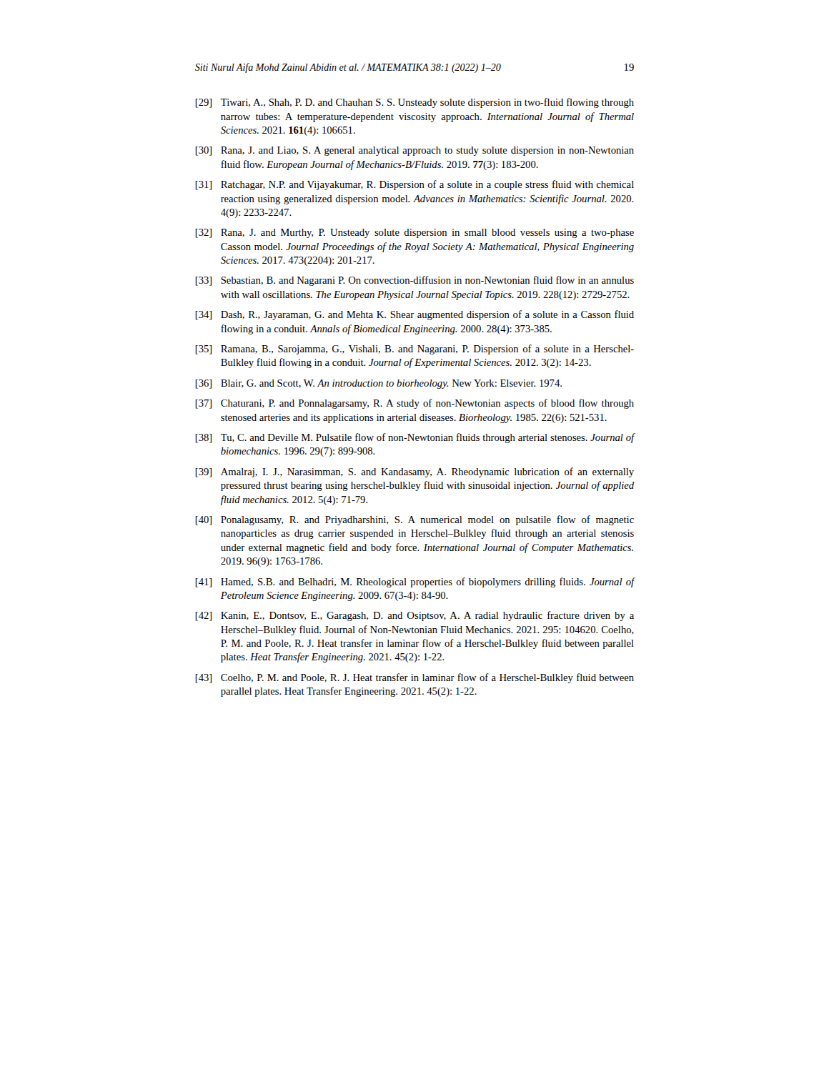Siti Nurul Aifa Mohd Zainul Abidin et al. / MATEMATIKA 38:1 (2022) 1–20 19
[29] Tiwari, A., Shah, P. D. and Chauhan S. S. Unsteady solute dispersion in two-fluid flowing through narrow tubes: A temperature-dependent viscosity approach. International Journal of Thermal Sciences. 2021. 161(4): 106651.
[30] Rana, J. and Liao, S. A general analytical approach to study solute dispersion in non-Newtonian fluid flow. European Journal of Mechanics-B/Fluids. 2019. 77(3): 183-200.
[31] Ratchagar, N.P. and Vijayakumar, R. Dispersion of a solute in a couple stress fluid with chemical reaction using generalized dispersion model. Advances in Mathematics: Scientific Journal. 2020. 4(9): 2233-2247.
[32] Rana, J. and Murthy, P. Unsteady solute dispersion in small blood vessels using a two-phase Casson model. Journal Proceedings of the Royal Society A: Mathematical, Physical Engineering Sciences. 2017. 473(2204): 201-217.
[33] Sebastian, B. and Nagarani P. On convection-diffusion in non-Newtonian fluid flow in an annulus with wall oscillations. The European Physical Journal Special Topics. 2019. 228(12): 2729-2752.
[34] Dash, R., Jayaraman, G. and Mehta K. Shear augmented dispersion of a solute in a Casson fluid flowing in a conduit. Annals of Biomedical Engineering. 2000. 28(4): 373-385.
[35] Ramana, B., Sarojamma, G., Vishali, B. and Nagarani, P. Dispersion of a solute in a Herschel-Bulkley fluid flowing in a conduit. Journal of Experimental Sciences. 2012. 3(2): 14-23.
[36] Blair, G. and Scott, W. An introduction to biorheology. New York: Elsevier. 1974.
[37] Chaturani, P. and Ponnalagarsamy, R. A study of non-Newtonian aspects of blood flow through stenosed arteries and its applications in arterial diseases. Biorheology. 1985. 22(6): 521-531.
[38] Tu, C. and Deville M. Pulsatile flow of non-Newtonian fluids through arterial stenoses. Journal of biomechanics. 1996. 29(7): 899-908.
[39] Amalraj, I. J., Narasimman, S. and Kandasamy, A. Rheodynamic lubrication of an externally pressured thrust bearing using herschel-bulkley fluid with sinusoidal injection. Journal of applied fluid mechanics. 2012. 5(4): 71-79.
[40] Ponalagusamy, R. and Priyadharshini, S. A numerical model on pulsatile flow of magnetic nanoparticles as drug carrier suspended in Herschel–Bulkley fluid through an arterial stenosis under external magnetic field and body force. International Journal of Computer Mathematics. 2019. 96(9): 1763-1786.
[41] Hamed, S.B. and Belhadri, M. Rheological properties of biopolymers drilling fluids. Journal of Petroleum Science Engineering. 2009. 67(3-4): 84-90.
[42] Kanin, E., Dontsov, E., Garagash, D. and Osiptsov, A. A radial hydraulic fracture driven by a Herschel–Bulkley fluid. Journal of Non-Newtonian Fluid Mechanics. 2021. 295: 104620. Coelho, P. M. and Poole, R. J. Heat transfer in laminar flow of a Herschel-Bulkley fluid between parallel plates. Heat Transfer Engineering. 2021. 45(2): 1-22.
[43] Coelho, P. M. and Poole, R. J. Heat transfer in laminar flow of a Herschel-Bulkley fluid between parallel plates. Heat Transfer Engineering. 2021. 45(2): 1-22.